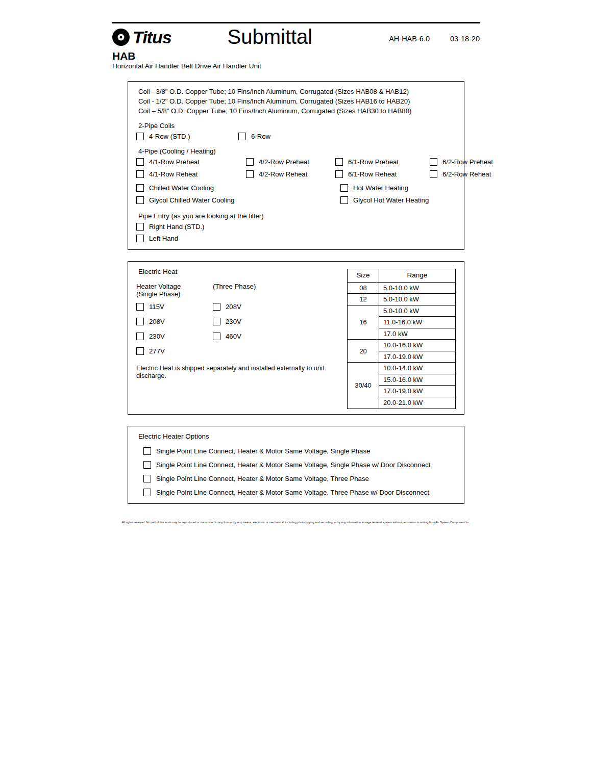Titus
Submittal
AH-HAB-6.0 03-18-20
HAB
Horizontal Air Handler Belt Drive Air Handler Unit
Coil - 3/8" O.D. Copper Tube; 10 Fins/Inch Aluminum, Corrugated (Sizes HAB08 & HAB12)
Coil - 1/2" O.D. Copper Tube; 10 Fins/Inch Aluminum, Corrugated (Sizes HAB16 to HAB20)
Coil – 5/8" O.D. Copper Tube; 10 Fins/Inch Aluminum, Corrugated (Sizes HAB30 to HAB80)
2-Pipe Coils
4-Row (STD.) 6-Row
4-Pipe (Cooling / Heating)
4/1-Row Preheat 4/2-Row Preheat 6/1-Row Preheat 6/2-Row Preheat 4/1-Row Reheat 4/2-Row Reheat 6/1-Row Reheat 6/2-Row Reheat
Chilled Water Cooling Hot Water Heating Glycol Chilled Water Cooling Glycol Hot Water Heating
Pipe Entry (as you are looking at the filter)
Right Hand (STD.) Left Hand
Electric Heat
Heater Voltage
(Single Phase) (Three Phase)
115V 208V 208V 230V 230V 460V 277V
Electric Heat is shipped separately and installed externally to unit discharge.
| Size | Range |
| --- | --- |
| 08 | 5.0-10.0 kW |
| 12 | 5.0-10.0 kW |
| 16 | 5.0-10.0 kW |
| 11.0-16.0 kW |
| 17.0 kW |
| 20 | 10.0-16.0 kW |
| 17.0-19.0 kW |
| 30/40 | 10.0-14.0 kW |
| 15.0-16.0 kW |
| 17.0-19.0 kW |
| 20.0-21.0 kW |
Electric Heater Options
Single Point Line Connect, Heater & Motor Same Voltage, Single Phase Single Point Line Connect, Heater & Motor Same Voltage, Single Phase w/ Door Disconnect Single Point Line Connect, Heater & Motor Same Voltage, Three Phase Single Point Line Connect, Heater & Motor Same Voltage, Three Phase w/ Door Disconnect
All rights reserved. No part of this work may be reproduced or transmitted in any form or by any means, electronic or mechanical, including photocopying and recording, or by any information storage retrieval system without permission in writing from Air System Component Inc.